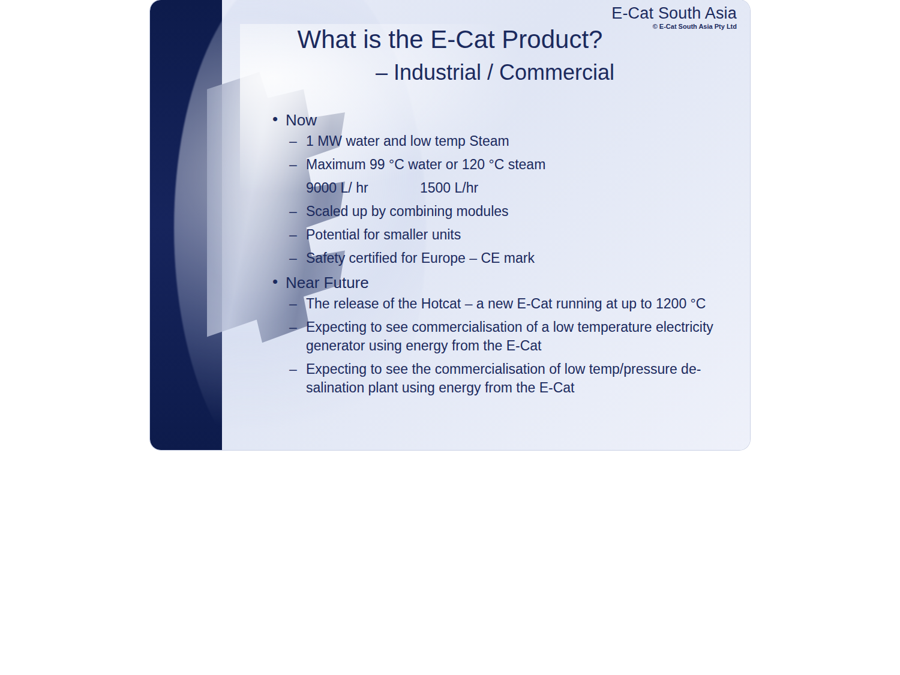E-Cat South Asia
© E-Cat South Asia Pty Ltd
What is the E-Cat Product?
– Industrial / Commercial
Now
1 MW water and low temp Steam
Maximum 99 °C water or 120 °C steam
9000 L/ hr1500 L/hr
Scaled up by combining modules
Potential for smaller units
Safety certified for Europe – CE mark
Near Future
The release of the Hotcat – a new E-Cat running at up to 1200 °C
Expecting to see commercialisation of a low temperature electricity generator using energy from the E-Cat
Expecting to see the commercialisation of low temp/pressure de-salination plant using energy from the E-Cat